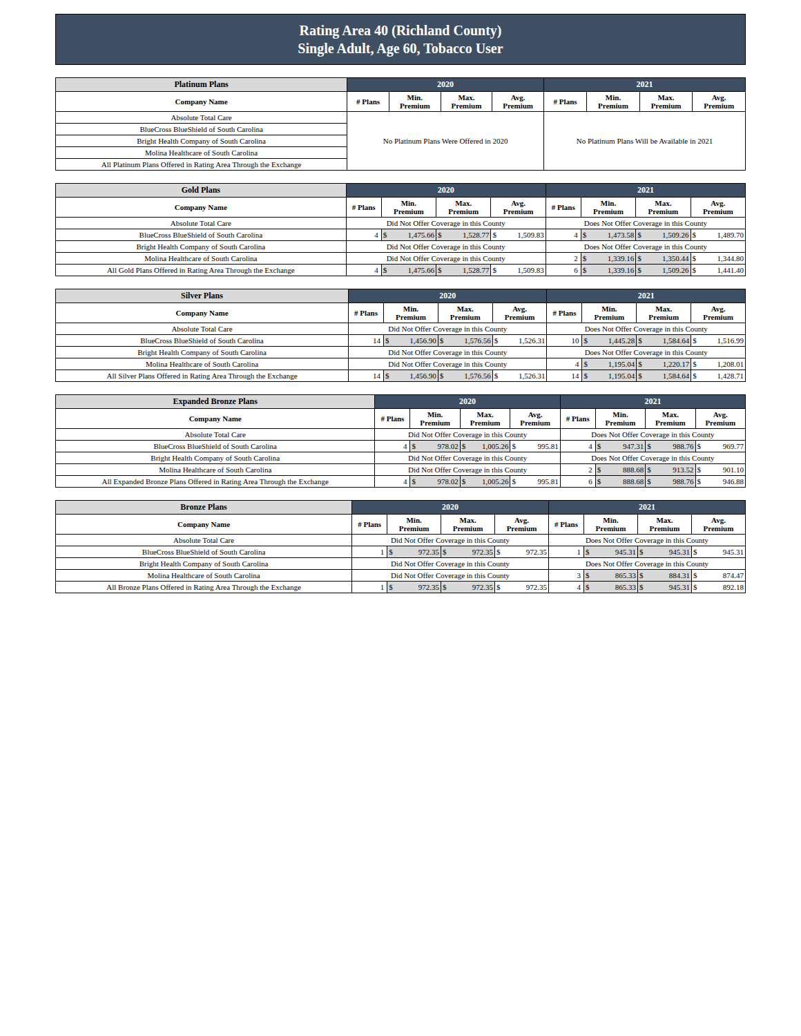Rating Area 40 (Richland County)
Single Adult, Age 60, Tobacco User
| Platinum Plans | 2020 | 2021 |
| Company Name | # Plans | Min. Premium | Max. Premium | Avg. Premium | # Plans | Min. Premium | Max. Premium | Avg. Premium |
| Absolute Total Care | No Platinum Plans Were Offered in 2020 | No Platinum Plans Will be Available in 2021 |
| BlueCross BlueShield of South Carolina |
| Bright Health Company of South Carolina |
| Molina Healthcare of South Carolina |
| All Platinum Plans Offered in Rating Area Through the Exchange |
| Gold Plans | 2020 | 2021 |
| Company Name | # Plans | Min. Premium | Max. Premium | Avg. Premium | # Plans | Min. Premium | Max. Premium | Avg. Premium |
| Absolute Total Care | Did Not Offer Coverage in this County | Does Not Offer Coverage in this County |
| BlueCross BlueShield of South Carolina | 4 | / $ / 1,475.66 / | / $ / 1,528.77 / | / $ / 1,509.83 / | 4 | / $ / 1,473.58 / | / $ / 1,509.26 / | / $ / 1,489.70 / |
| Bright Health Company of South Carolina | Did Not Offer Coverage in this County | Does Not Offer Coverage in this County |
| Molina Healthcare of South Carolina | Did Not Offer Coverage in this County | 2 | / $ / 1,339.16 / | / $ / 1,350.44 / | / $ / 1,344.80 / |
| All Gold Plans Offered in Rating Area Through the Exchange | 4 | / $ / 1,475.66 / | / $ / 1,528.77 / | / $ / 1,509.83 / | 6 | / $ / 1,339.16 / | / $ / 1,509.26 / | / $ / 1,441.40 / |
| Silver Plans | 2020 | 2021 |
| Company Name | # Plans | Min. Premium | Max. Premium | Avg. Premium | # Plans | Min. Premium | Max. Premium | Avg. Premium |
| Absolute Total Care | Did Not Offer Coverage in this County | Does Not Offer Coverage in this County |
| BlueCross BlueShield of South Carolina | 14 | / $ / 1,456.90 / | / $ / 1,576.56 / | / $ / 1,526.31 / | 10 | / $ / 1,445.28 / | / $ / 1,584.64 / | / $ / 1,516.99 / |
| Bright Health Company of South Carolina | Did Not Offer Coverage in this County | Does Not Offer Coverage in this County |
| Molina Healthcare of South Carolina | Did Not Offer Coverage in this County | 4 | / $ / 1,195.04 / | / $ / 1,220.17 / | / $ / 1,208.01 / |
| All Silver Plans Offered in Rating Area Through the Exchange | 14 | / $ / 1,456.90 / | / $ / 1,576.56 / | / $ / 1,526.31 / | 14 | / $ / 1,195.04 / | / $ / 1,584.64 / | / $ / 1,428.71 / |
| Expanded Bronze Plans | 2020 | 2021 |
| Company Name | # Plans | Min. Premium | Max. Premium | Avg. Premium | # Plans | Min. Premium | Max. Premium | Avg. Premium |
| Absolute Total Care | Did Not Offer Coverage in this County | Does Not Offer Coverage in this County |
| BlueCross BlueShield of South Carolina | 4 | / $ / 978.02 / | / $ / 1,005.26 / | / $ / 995.81 / | 4 | / $ / 947.31 / | / $ / 988.76 / | / $ / 969.77 / |
| Bright Health Company of South Carolina | Did Not Offer Coverage in this County | Does Not Offer Coverage in this County |
| Molina Healthcare of South Carolina | Did Not Offer Coverage in this County | 2 | / $ / 888.68 / | / $ / 913.52 / | / $ / 901.10 / |
| All Expanded Bronze Plans Offered in Rating Area Through the Exchange | 4 | / $ / 978.02 / | / $ / 1,005.26 / | / $ / 995.81 / | 6 | / $ / 888.68 / | / $ / 988.76 / | / $ / 946.88 / |
| Bronze Plans | 2020 | 2021 |
| Company Name | # Plans | Min. Premium | Max. Premium | Avg. Premium | # Plans | Min. Premium | Max. Premium | Avg. Premium |
| Absolute Total Care | Did Not Offer Coverage in this County | Does Not Offer Coverage in this County |
| BlueCross BlueShield of South Carolina | 1 | / $ / 972.35 / | / $ / 972.35 / | / $ / 972.35 / | 1 | / $ / 945.31 / | / $ / 945.31 / | / $ / 945.31 / |
| Bright Health Company of South Carolina | Did Not Offer Coverage in this County | Does Not Offer Coverage in this County |
| Molina Healthcare of South Carolina | Did Not Offer Coverage in this County | 3 | / $ / 865.33 / | / $ / 884.31 / | / $ / 874.47 / |
| All Bronze Plans Offered in Rating Area Through the Exchange | 1 | / $ / 972.35 / | / $ / 972.35 / | / $ / 972.35 / | 4 | / $ / 865.33 / | / $ / 945.31 / | / $ / 892.18 / |